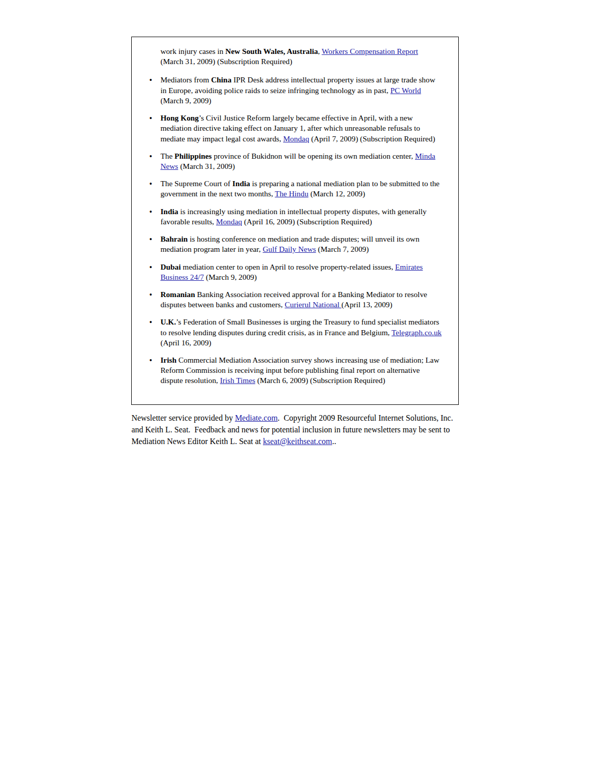work injury cases in New South Wales, Australia, Workers Compensation Report (March 31, 2009) (Subscription Required)
Mediators from China IPR Desk address intellectual property issues at large trade show in Europe, avoiding police raids to seize infringing technology as in past, PC World (March 9, 2009)
Hong Kong’s Civil Justice Reform largely became effective in April, with a new mediation directive taking effect on January 1, after which unreasonable refusals to mediate may impact legal cost awards, Mondaq (April 7, 2009) (Subscription Required)
The Philippines province of Bukidnon will be opening its own mediation center, Minda News (March 31, 2009)
The Supreme Court of India is preparing a national mediation plan to be submitted to the government in the next two months, The Hindu (March 12, 2009)
India is increasingly using mediation in intellectual property disputes, with generally favorable results, Mondaq (April 16, 2009) (Subscription Required)
Bahrain is hosting conference on mediation and trade disputes; will unveil its own mediation program later in year, Gulf Daily News (March 7, 2009)
Dubai mediation center to open in April to resolve property-related issues, Emirates Business 24/7 (March 9, 2009)
Romanian Banking Association received approval for a Banking Mediator to resolve disputes between banks and customers, Curierul National (April 13, 2009)
U.K.’s Federation of Small Businesses is urging the Treasury to fund specialist mediators to resolve lending disputes during credit crisis, as in France and Belgium, Telegraph.co.uk (April 16, 2009)
Irish Commercial Mediation Association survey shows increasing use of mediation; Law Reform Commission is receiving input before publishing final report on alternative dispute resolution, Irish Times (March 6, 2009) (Subscription Required)
Newsletter service provided by Mediate.com. Copyright 2009 Resourceful Internet Solutions, Inc. and Keith L. Seat. Feedback and news for potential inclusion in future newsletters may be sent to Mediation News Editor Keith L. Seat at kseat@keithseat.com..